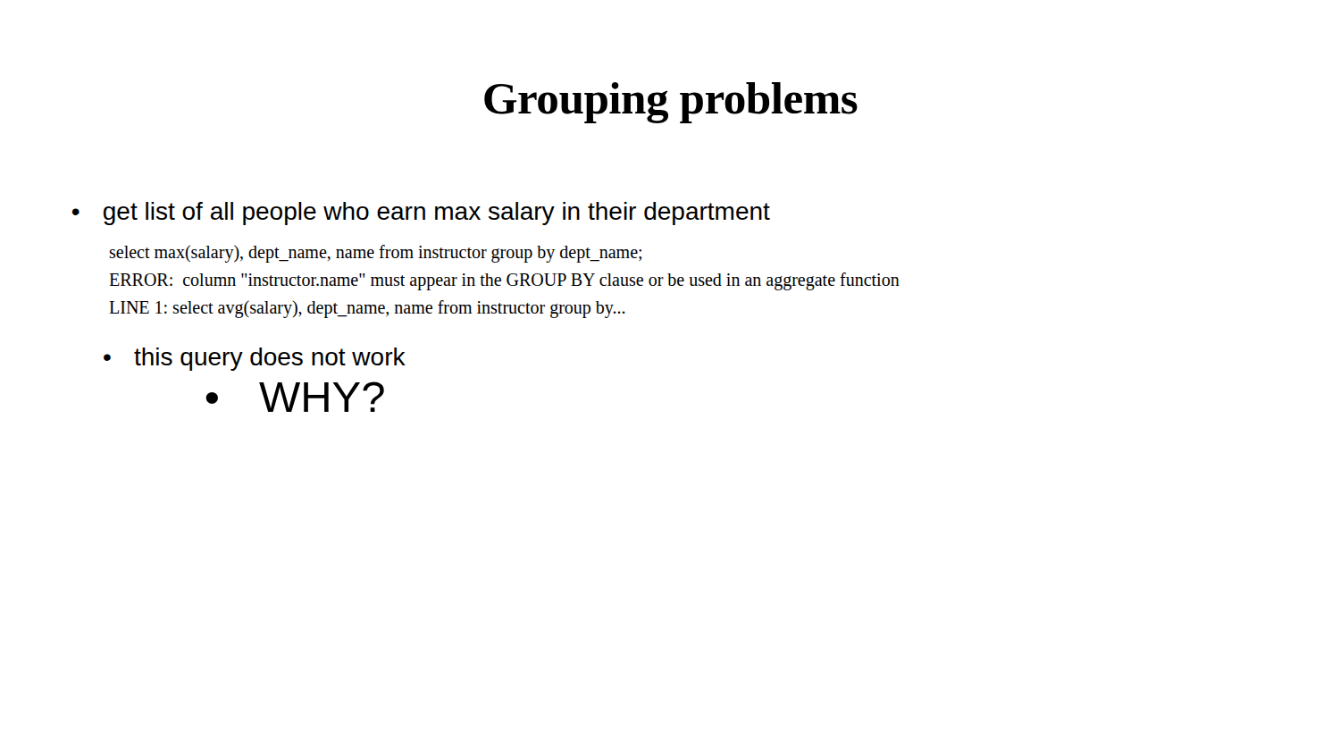Grouping problems
get list of all people who earn max salary in their department
select max(salary), dept_name, name from instructor group by dept_name;
ERROR: column "instructor.name" must appear in the GROUP BY clause or be used in an aggregate function
LINE 1: select avg(salary), dept_name, name from instructor group by...
this query does not work
WHY?